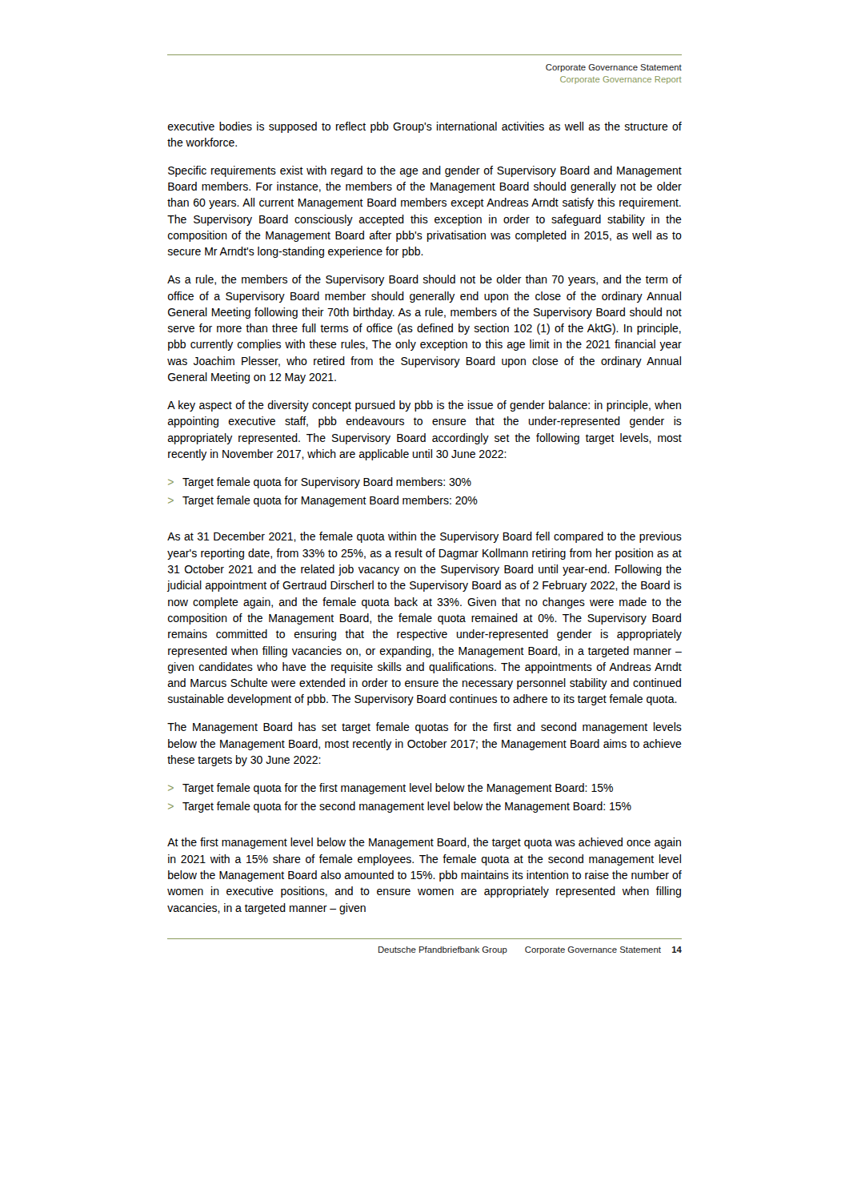Corporate Governance Statement
Corporate Governance Report
executive bodies is supposed to reflect pbb Group's international activities as well as the structure of the workforce.
Specific requirements exist with regard to the age and gender of Supervisory Board and Management Board members. For instance, the members of the Management Board should generally not be older than 60 years. All current Management Board members except Andreas Arndt satisfy this requirement. The Supervisory Board consciously accepted this exception in order to safeguard stability in the composition of the Management Board after pbb's privatisation was completed in 2015, as well as to secure Mr Arndt's long-standing experience for pbb.
As a rule, the members of the Supervisory Board should not be older than 70 years, and the term of office of a Supervisory Board member should generally end upon the close of the ordinary Annual General Meeting following their 70th birthday. As a rule, members of the Supervisory Board should not serve for more than three full terms of office (as defined by section 102 (1) of the AktG). In principle, pbb currently complies with these rules, The only exception to this age limit in the 2021 financial year was Joachim Plesser, who retired from the Supervisory Board upon close of the ordinary Annual General Meeting on 12 May 2021.
A key aspect of the diversity concept pursued by pbb is the issue of gender balance: in principle, when appointing executive staff, pbb endeavours to ensure that the under-represented gender is appropriately represented. The Supervisory Board accordingly set the following target levels, most recently in November 2017, which are applicable until 30 June 2022:
Target female quota for Supervisory Board members: 30%
Target female quota for Management Board members: 20%
As at 31 December 2021, the female quota within the Supervisory Board fell compared to the previous year's reporting date, from 33% to 25%, as a result of Dagmar Kollmann retiring from her position as at 31 October 2021 and the related job vacancy on the Supervisory Board until year-end. Following the judicial appointment of Gertraud Dirscherl to the Supervisory Board as of 2 February 2022, the Board is now complete again, and the female quota back at 33%. Given that no changes were made to the composition of the Management Board, the female quota remained at 0%. The Supervisory Board remains committed to ensuring that the respective under-represented gender is appropriately represented when filling vacancies on, or expanding, the Management Board, in a targeted manner – given candidates who have the requisite skills and qualifications. The appointments of Andreas Arndt and Marcus Schulte were extended in order to ensure the necessary personnel stability and continued sustainable development of pbb. The Supervisory Board continues to adhere to its target female quota.
The Management Board has set target female quotas for the first and second management levels below the Management Board, most recently in October 2017; the Management Board aims to achieve these targets by 30 June 2022:
Target female quota for the first management level below the Management Board: 15%
Target female quota for the second management level below the Management Board: 15%
At the first management level below the Management Board, the target quota was achieved once again in 2021 with a 15% share of female employees. The female quota at the second management level below the Management Board also amounted to 15%. pbb maintains its intention to raise the number of women in executive positions, and to ensure women are appropriately represented when filling vacancies, in a targeted manner – given
Deutsche Pfandbriefbank Group Corporate Governance Statement14